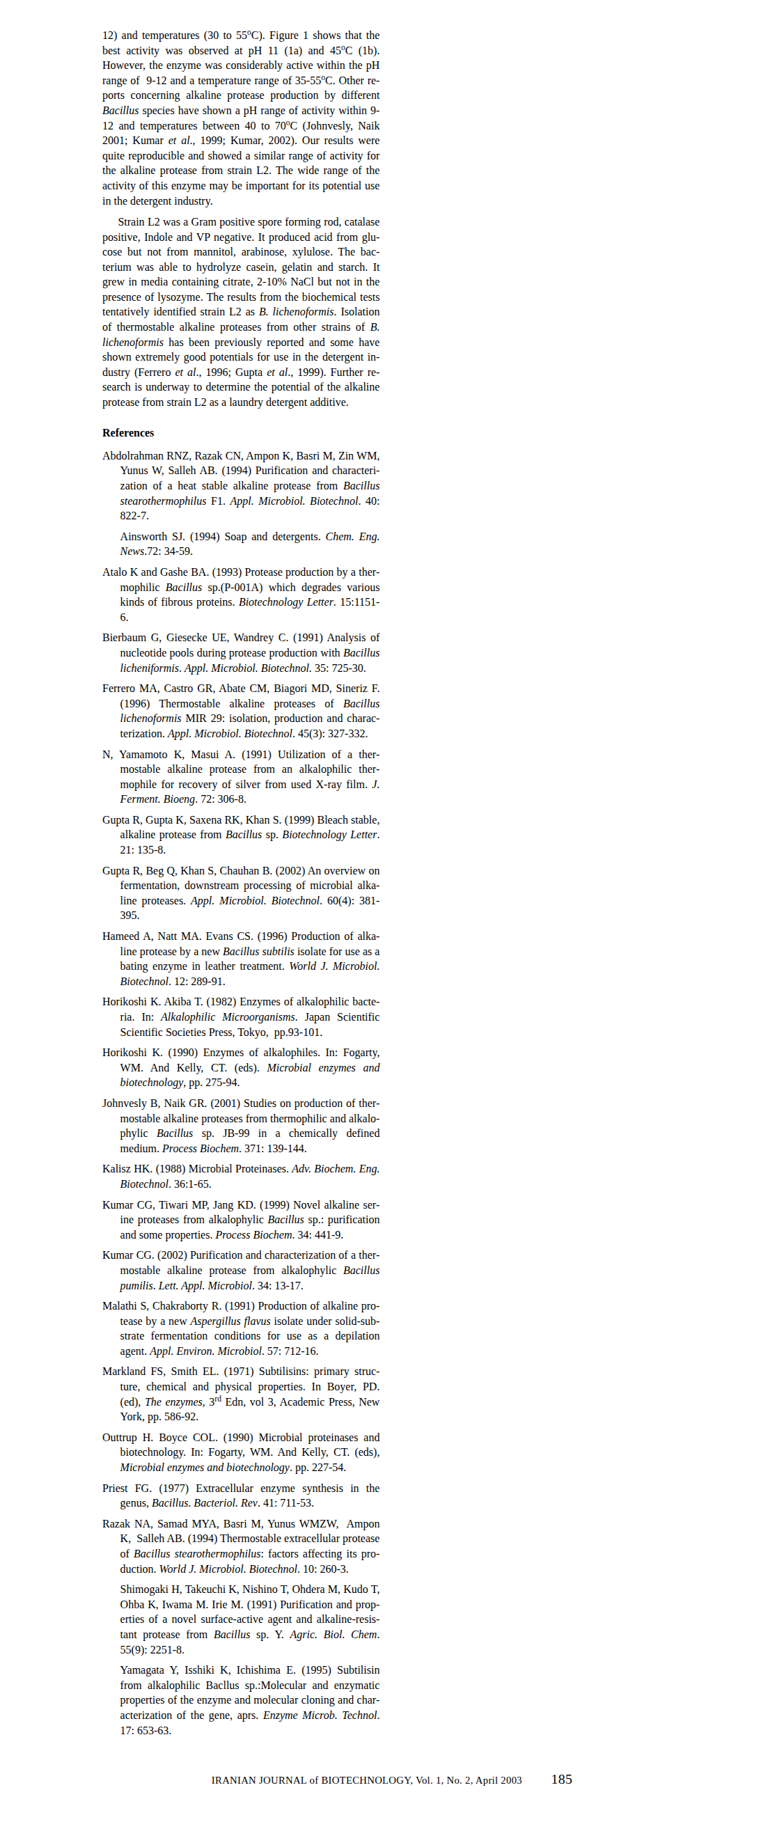12) and temperatures (30 to 55oC). Figure 1 shows that the best activity was observed at pH 11 (1a) and 45oC (1b). However, the enzyme was considerably active within the pH range of 9-12 and a temperature range of 35-55oC. Other reports concerning alkaline protease production by different Bacillus species have shown a pH range of activity within 9-12 and temperatures between 40 to 70oC (Johnvesly, Naik 2001; Kumar et al., 1999; Kumar, 2002). Our results were quite reproducible and showed a similar range of activity for the alkaline protease from strain L2. The wide range of the activity of this enzyme may be important for its potential use in the detergent industry.
Strain L2 was a Gram positive spore forming rod, catalase positive, Indole and VP negative. It produced acid from glucose but not from mannitol, arabinose, xylulose. The bacterium was able to hydrolyze casein, gelatin and starch. It grew in media containing citrate, 2-10% NaCl but not in the presence of lysozyme. The results from the biochemical tests tentatively identified strain L2 as B. lichenoformis. Isolation of thermostable alkaline proteases from other strains of B. lichenoformis has been previously reported and some have shown extremely good potentials for use in the detergent industry (Ferrero et al., 1996; Gupta et al., 1999). Further research is underway to determine the potential of the alkaline protease from strain L2 as a laundry detergent additive.
References
Abdolrahman RNZ, Razak CN, Ampon K, Basri M, Zin WM, Yunus W, Salleh AB. (1994) Purification and characterization of a heat stable alkaline protease from Bacillus stearothermophilus F1. Appl. Microbiol. Biotechnol. 40: 822-7.
Ainsworth SJ. (1994) Soap and detergents. Chem. Eng. News.72: 34-59.
Atalo K and Gashe BA. (1993) Protease production by a thermophilic Bacillus sp.(P-001A) which degrades various kinds of fibrous proteins. Biotechnology Letter. 15:1151-6.
Bierbaum G, Giesecke UE, Wandrey C. (1991) Analysis of nucleotide pools during protease production with Bacillus licheniformis. Appl. Microbiol. Biotechnol. 35: 725-30.
Ferrero MA, Castro GR, Abate CM, Biagori MD, Sineriz F. (1996) Thermostable alkaline proteases of Bacillus lichenoformis MIR 29: isolation, production and characterization. Appl. Microbiol. Biotechnol. 45(3): 327-332.
N, Yamamoto K, Masui A. (1991) Utilization of a thermostable alkaline protease from an alkalophilic thermophile for recovery of silver from used X-ray film. J. Ferment. Bioeng. 72: 306-8.
Gupta R, Gupta K, Saxena RK, Khan S. (1999) Bleach stable, alkaline protease from Bacillus sp. Biotechnology Letter. 21: 135-8.
Gupta R, Beg Q, Khan S, Chauhan B. (2002) An overview on fermentation, downstream processing of microbial alkaline proteases. Appl. Microbiol. Biotechnol. 60(4): 381-395.
Hameed A, Natt MA. Evans CS. (1996) Production of alkaline protease by a new Bacillus subtilis isolate for use as a bating enzyme in leather treatment. World J. Microbiol. Biotechnol. 12: 289-91.
Horikoshi K. Akiba T. (1982) Enzymes of alkalophilic bacteria. In: Alkalophilic Microorganisms. Japan Scientific Scientific Societies Press, Tokyo, pp.93-101.
Horikoshi K. (1990) Enzymes of alkalophiles. In: Fogarty, WM. And Kelly, CT. (eds). Microbial enzymes and biotechnology, pp. 275-94.
Johnvesly B, Naik GR. (2001) Studies on production of thermostable alkaline proteases from thermophilic and alkalophylic Bacillus sp. JB-99 in a chemically defined medium. Process Biochem. 371: 139-144.
Kalisz HK. (1988) Microbial Proteinases. Adv. Biochem. Eng. Biotechnol. 36:1-65.
Kumar CG, Tiwari MP, Jang KD. (1999) Novel alkaline serine proteases from alkalophylic Bacillus sp.: purification and some properties. Process Biochem. 34: 441-9.
Kumar CG. (2002) Purification and characterization of a thermostable alkaline protease from alkalophylic Bacillus pumilis. Lett. Appl. Microbiol. 34: 13-17.
Malathi S, Chakraborty R. (1991) Production of alkaline protease by a new Aspergillus flavus isolate under solid-substrate fermentation conditions for use as a depilation agent. Appl. Environ. Microbiol. 57: 712-16.
Markland FS, Smith EL. (1971) Subtilisins: primary structure, chemical and physical properties. In Boyer, PD. (ed), The enzymes, 3rd Edn, vol 3, Academic Press, New York, pp. 586-92.
Outtrup H. Boyce COL. (1990) Microbial proteinases and biotechnology. In: Fogarty, WM. And Kelly, CT. (eds), Microbial enzymes and biotechnology. pp. 227-54.
Priest FG. (1977) Extracellular enzyme synthesis in the genus, Bacillus. Bacteriol. Rev. 41: 711-53.
Razak NA, Samad MYA, Basri M, Yunus WMZW, Ampon K, Salleh AB. (1994) Thermostable extracellular protease of Bacillus stearothermophilus: factors affecting its production. World J. Microbiol. Biotechnol. 10: 260-3.
Shimogaki H, Takeuchi K, Nishino T, Ohdera M, Kudo T, Ohba K, Iwama M. Irie M. (1991) Purification and properties of a novel surface-active agent and alkaline-resistant protease from Bacillus sp. Y. Agric. Biol. Chem. 55(9): 2251-8.
Yamagata Y, Isshiki K, Ichishima E. (1995) Subtilisin from alkalophilic Bacllus sp.:Molecular and enzymatic properties of the enzyme and molecular cloning and characterization of the gene, aprs. Enzyme Microb. Technol. 17: 653-63.
IRANIAN JOURNAL of BIOTECHNOLOGY, Vol. 1, No. 2, April 2003 185